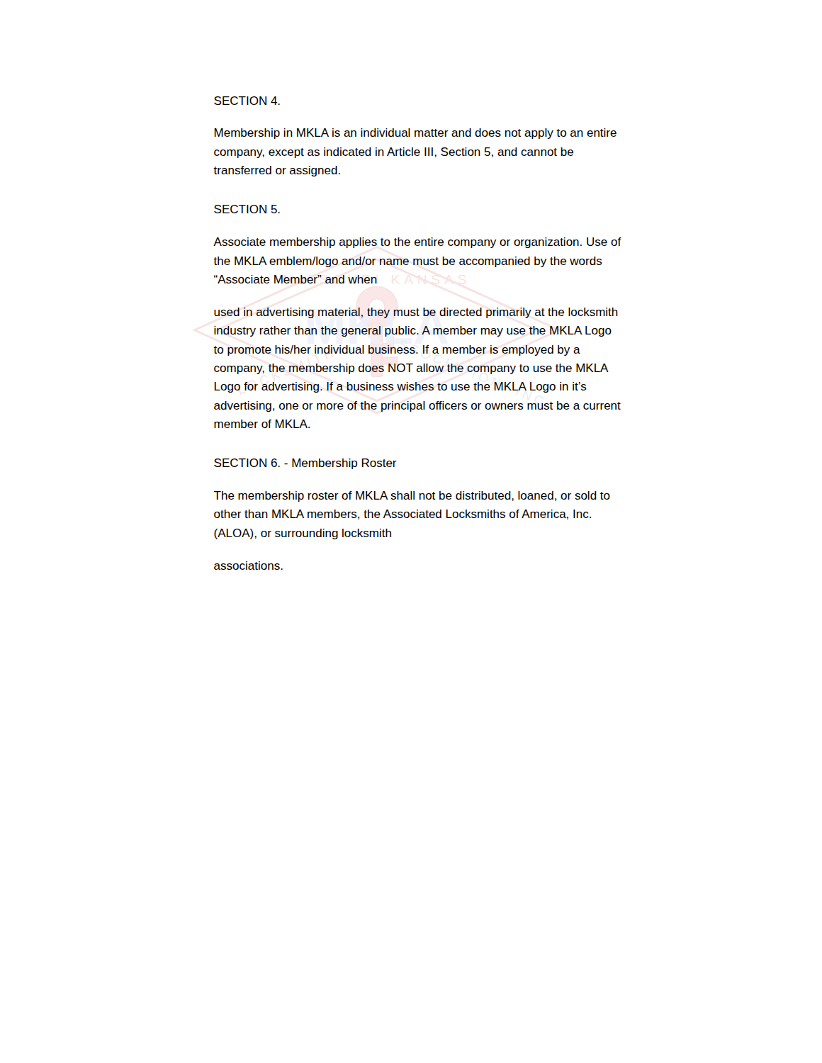MKLA MISSOURI KANSAS LOCKSMITH ASSOCIATION, INC
SECTION 4.
Membership in MKLA is an individual matter and does not apply to an entire company, except as indicated in Article III, Section 5, and cannot be transferred or assigned.
SECTION 5.
Associate membership applies to the entire company or organization. Use of the MKLA emblem/logo and/or name must be accompanied by the words “Associate Member” and when
used in advertising material, they must be directed primarily at the locksmith industry rather than the general public. A member may use the MKLA Logo to promote his/her individual business. If a member is employed by a company, the membership does NOT allow the company to use the MKLA Logo for advertising. If a business wishes to use the MKLA Logo in it’s advertising, one or more of the principal officers or owners must be a current member of MKLA.
SECTION 6. - Membership Roster
The membership roster of MKLA shall not be distributed, loaned, or sold to other than MKLA members, the Associated Locksmiths of America, Inc. (ALOA), or surrounding locksmith
associations.